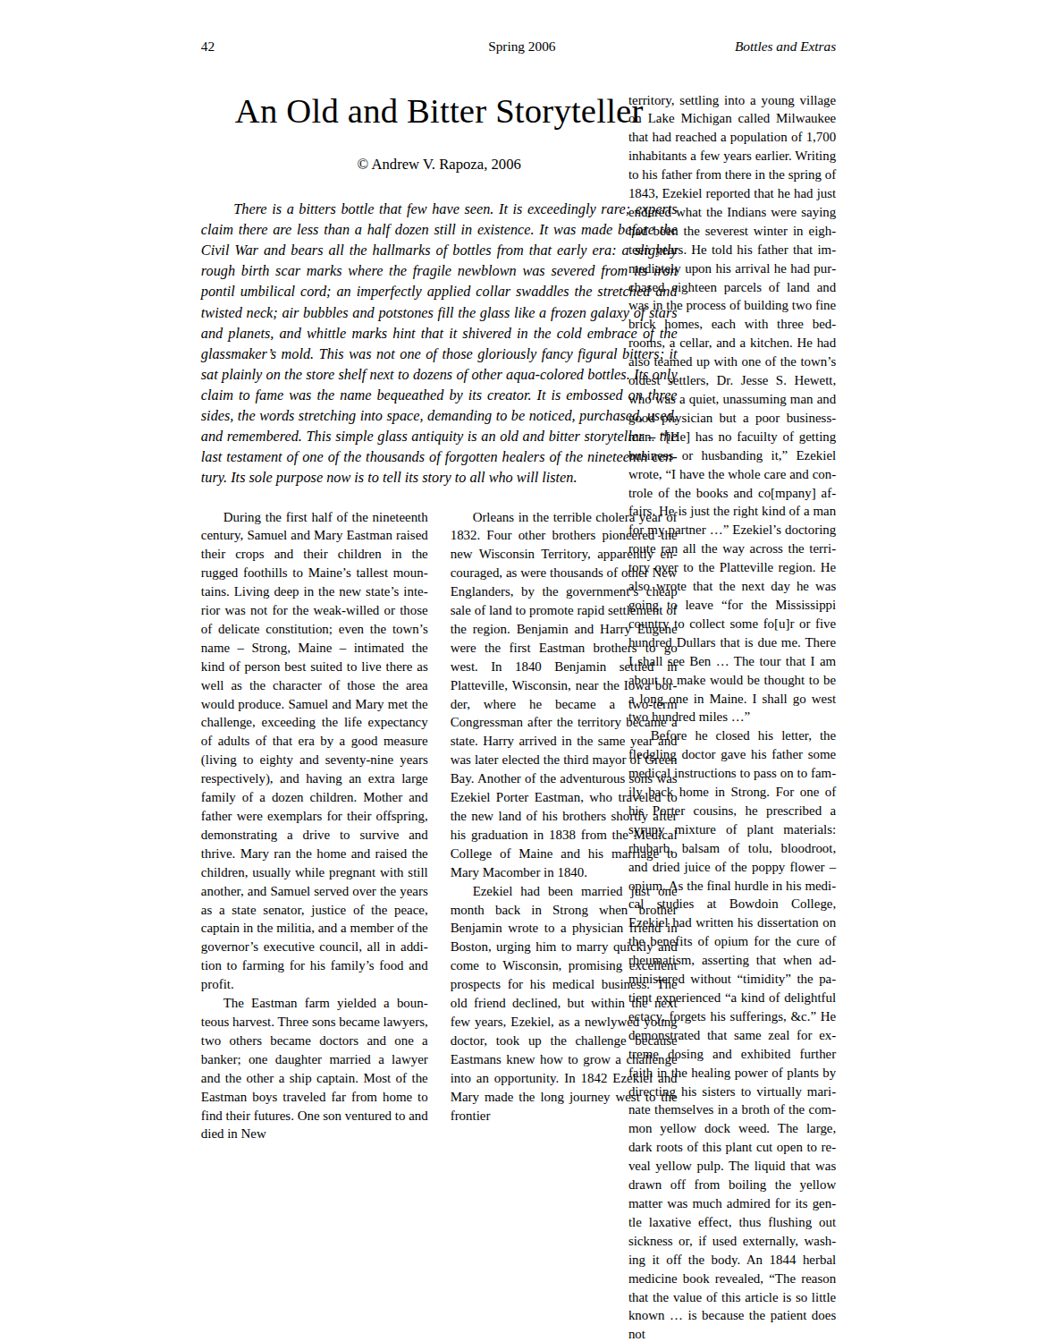42 Spring 2006 Bottles and Extras
territory, settling into a young village on Lake Michigan called Milwaukee that had reached a population of 1,700 inhabitants a few years earlier. Writing to his father from there in the spring of 1843, Ezekiel reported that he had just endured what the Indians were saying had been the severest winter in eighteen years. He told his father that immediately upon his arrival he had purchased eighteen parcels of land and was in the process of building two fine brick homes, each with three bedrooms, a cellar, and a kitchen. He had also teamed up with one of the town’s oldest settlers, Dr. Jesse S. Hewett, who was a quiet, unassuming man and good physician but a poor businessman. “[He] has no facuilty of getting business or husbanding it,” Ezekiel wrote, “I have the whole care and controle of the books and co[mpany] affairs. He is just the right kind of a man for my partner …” Ezekiel’s doctoring route ran all the way across the territory over to the Platteville region. He also wrote that the next day he was going to leave “for the Mississippi country to collect some fo[u]r or five hundred Dullars that is due me. There I shall see Ben … The tour that I am about to make would be thought to be a long one in Maine. I shall go west two hundred miles …”
Before he closed his letter, the fledgling doctor gave his father some medical instructions to pass on to family back home in Strong. For one of his Porter cousins, he prescribed a syrupy mixture of plant materials: rhubarb, balsam of tolu, bloodroot, and dried juice of the poppy flower – opium. As the final hurdle in his medical studies at Bowdoin College, Ezekiel had written his dissertation on the benefits of opium for the cure of rheumatism, asserting that when administered without “timidity” the patient experienced “a kind of delightful ectacy, forgets his sufferings, &c.” He demonstrated that same zeal for extreme dosing and exhibited further faith in the healing power of plants by directing his sisters to virtually marinate themselves in a broth of the common yellow dock weed. The large, dark roots of this plant cut open to reveal yellow pulp. The liquid that was drawn off from boiling the yellow matter was much admired for its gentle laxative effect, thus flushing out sickness or, if used externally, washing it off the body. An 1844 herbal medicine book revealed, “The reason that the value of this article is so little known … is because the patient does not
An Old and Bitter Storyteller
© Andrew V. Rapoza, 2006
There is a bitters bottle that few have seen. It is exceedingly rare; experts claim there are less than a half dozen still in existence. It was made before the Civil War and bears all the hallmarks of bottles from that early era: a slightly rough birth scar marks where the fragile newblown was severed from its iron pontil umbilical cord; an imperfectly applied collar swaddles the stretched and twisted neck; air bubbles and potstones fill the glass like a frozen galaxy of stars and planets, and whittle marks hint that it shivered in the cold embrace of the glassmaker’s mold. This was not one of those gloriously fancy figural bitters; it sat plainly on the store shelf next to dozens of other aqua-colored bottles. Its only claim to fame was the name bequeathed by its creator. It is embossed on three sides, the words stretching into space, demanding to be noticed, purchased, used, and remembered. This simple glass antiquity is an old and bitter storyteller – the last testament of one of the thousands of forgotten healers of the nineteenth century. Its sole purpose now is to tell its story to all who will listen.
During the first half of the nineteenth century, Samuel and Mary Eastman raised their crops and their children in the rugged foothills to Maine’s tallest mountains. Living deep in the new state’s interior was not for the weak-willed or those of delicate constitution; even the town’s name – Strong, Maine – intimated the kind of person best suited to live there as well as the character of those the area would produce. Samuel and Mary met the challenge, exceeding the life expectancy of adults of that era by a good measure (living to eighty and seventy-nine years respectively), and having an extra large family of a dozen children. Mother and father were exemplars for their offspring, demonstrating a drive to survive and thrive. Mary ran the home and raised the children, usually while pregnant with still another, and Samuel served over the years as a state senator, justice of the peace, captain in the militia, and a member of the governor’s executive council, all in addition to farming for his family’s food and profit.
The Eastman farm yielded a bounteous harvest. Three sons became lawyers, two others became doctors and one a banker; one daughter married a lawyer and the other a ship captain. Most of the Eastman boys traveled far from home to find their futures. One son ventured to and died in New
Orleans in the terrible cholera year of 1832. Four other brothers pioneered the new Wisconsin Territory, apparently encouraged, as were thousands of other New Englanders, by the government’s cheap sale of land to promote rapid settlement of the region. Benjamin and Harry Eugene were the first Eastman brothers to go west. In 1840 Benjamin settled in Platteville, Wisconsin, near the Iowa border, where he became a two-term Congressman after the territory became a state. Harry arrived in the same year and was later elected the third mayor of Green Bay. Another of the adventurous sons was Ezekiel Porter Eastman, who traveled to the new land of his brothers shortly after his graduation in 1838 from the Medical College of Maine and his marriage to Mary Macomber in 1840.
Ezekiel had been married just one month back in Strong when brother Benjamin wrote to a physician friend in Boston, urging him to marry quickly and come to Wisconsin, promising excellent prospects for his medical business. The old friend declined, but within the next few years, Ezekiel, as a newlywed young doctor, took up the challenge because Eastmans knew how to grow a challenge into an opportunity. In 1842 Ezekiel and Mary made the long journey west to the frontier